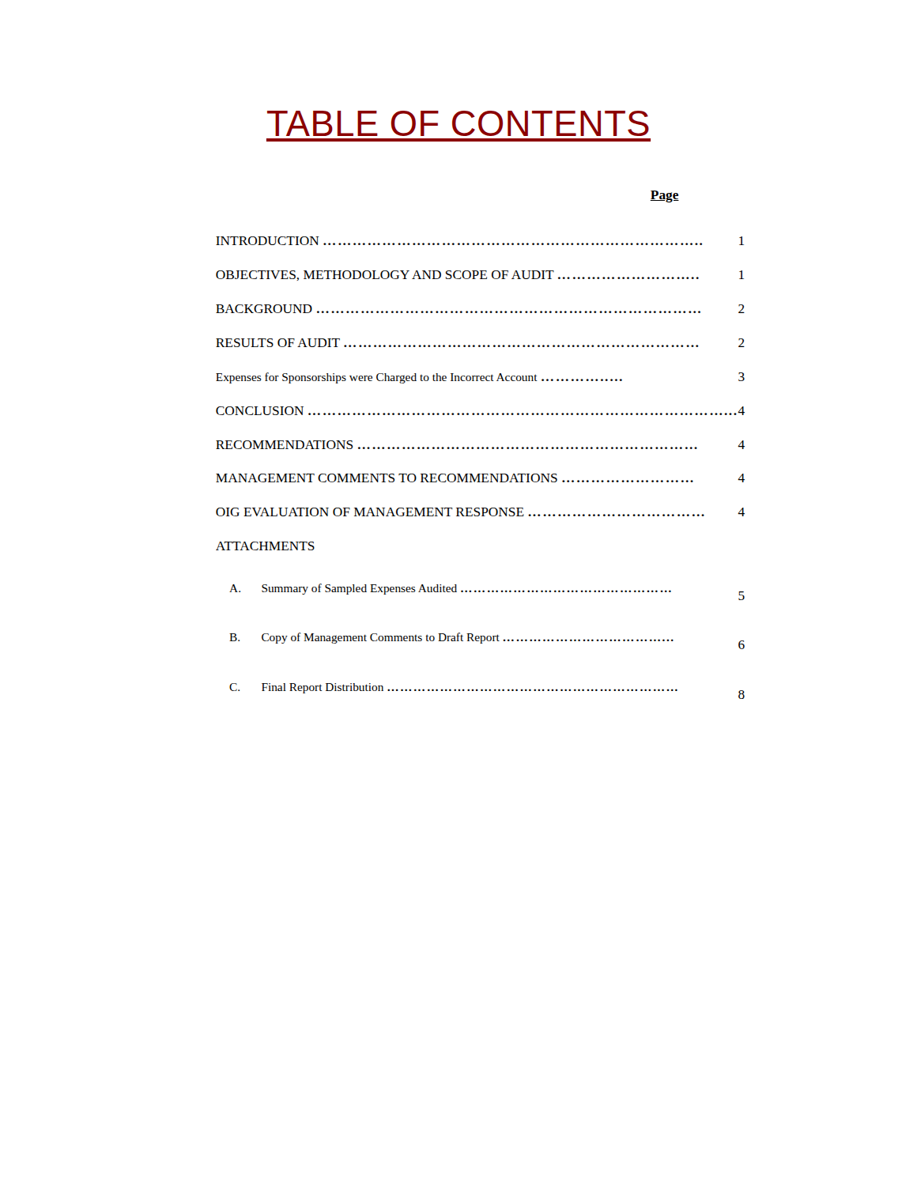TABLE OF CONTENTS
Page
| INTRODUCTION ………………………………………………………………….. | 1 |
| OBJECTIVES, METHODOLOGY AND SCOPE OF AUDIT ……………………….. | 1 |
| BACKGROUND …………………………………………………………………… | 2 |
| RESULTS OF AUDIT ……………………………………………………………… | 2 |
| Expenses for Sponsorships were Charged to the Incorrect Account …………..… | 3 |
| CONCLUSION …………………………………………………………………………... | 4 |
| RECOMMENDATIONS …………………………………………………………… | 4 |
| MANAGEMENT COMMENTS TO RECOMMENDATIONS ……………………… | 4 |
| OIG EVALUATION OF MANAGEMENT RESPONSE ……………………………… | 4 |
| ATTACHMENTS | |
| / A. / Summary of Sampled Expenses Audited ………………………………………… / | 5 |
| / B. / Copy of Management Comments to Draft Report ………………………………... / | 6 |
| / C. / Final Report Distribution ………………………………………………………… / | 8 |